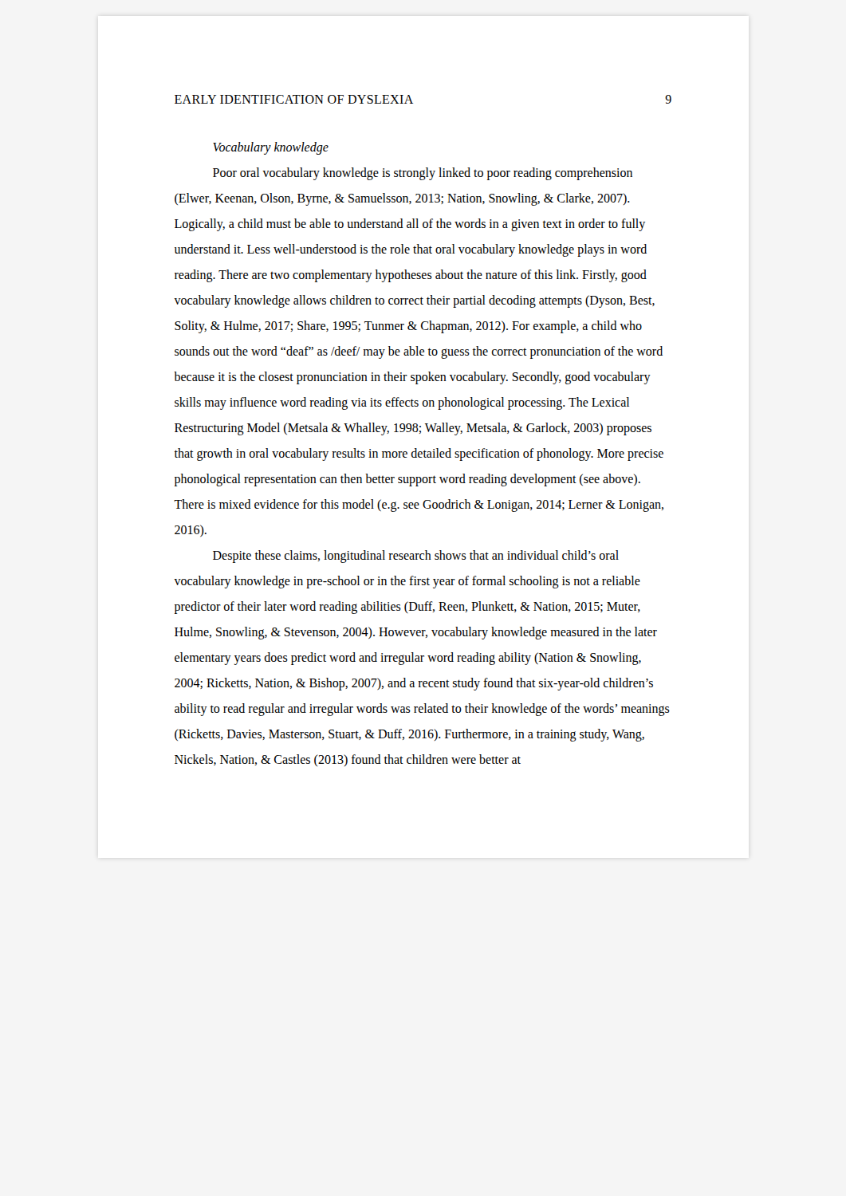Early Identification of Dyslexia 9
Vocabulary knowledge
Poor oral vocabulary knowledge is strongly linked to poor reading comprehension (Elwer, Keenan, Olson, Byrne, & Samuelsson, 2013; Nation, Snowling, & Clarke, 2007). Logically, a child must be able to understand all of the words in a given text in order to fully understand it. Less well-understood is the role that oral vocabulary knowledge plays in word reading. There are two complementary hypotheses about the nature of this link. Firstly, good vocabulary knowledge allows children to correct their partial decoding attempts (Dyson, Best, Solity, & Hulme, 2017; Share, 1995; Tunmer & Chapman, 2012). For example, a child who sounds out the word “deaf” as /deef/ may be able to guess the correct pronunciation of the word because it is the closest pronunciation in their spoken vocabulary. Secondly, good vocabulary skills may influence word reading via its effects on phonological processing. The Lexical Restructuring Model (Metsala & Whalley, 1998; Walley, Metsala, & Garlock, 2003) proposes that growth in oral vocabulary results in more detailed specification of phonology. More precise phonological representation can then better support word reading development (see above). There is mixed evidence for this model (e.g. see Goodrich & Lonigan, 2014; Lerner & Lonigan, 2016).
Despite these claims, longitudinal research shows that an individual child’s oral vocabulary knowledge in pre-school or in the first year of formal schooling is not a reliable predictor of their later word reading abilities (Duff, Reen, Plunkett, & Nation, 2015; Muter, Hulme, Snowling, & Stevenson, 2004). However, vocabulary knowledge measured in the later elementary years does predict word and irregular word reading ability (Nation & Snowling, 2004; Ricketts, Nation, & Bishop, 2007), and a recent study found that six-year-old children’s ability to read regular and irregular words was related to their knowledge of the words’ meanings (Ricketts, Davies, Masterson, Stuart, & Duff, 2016). Furthermore, in a training study, Wang, Nickels, Nation, & Castles (2013) found that children were better at